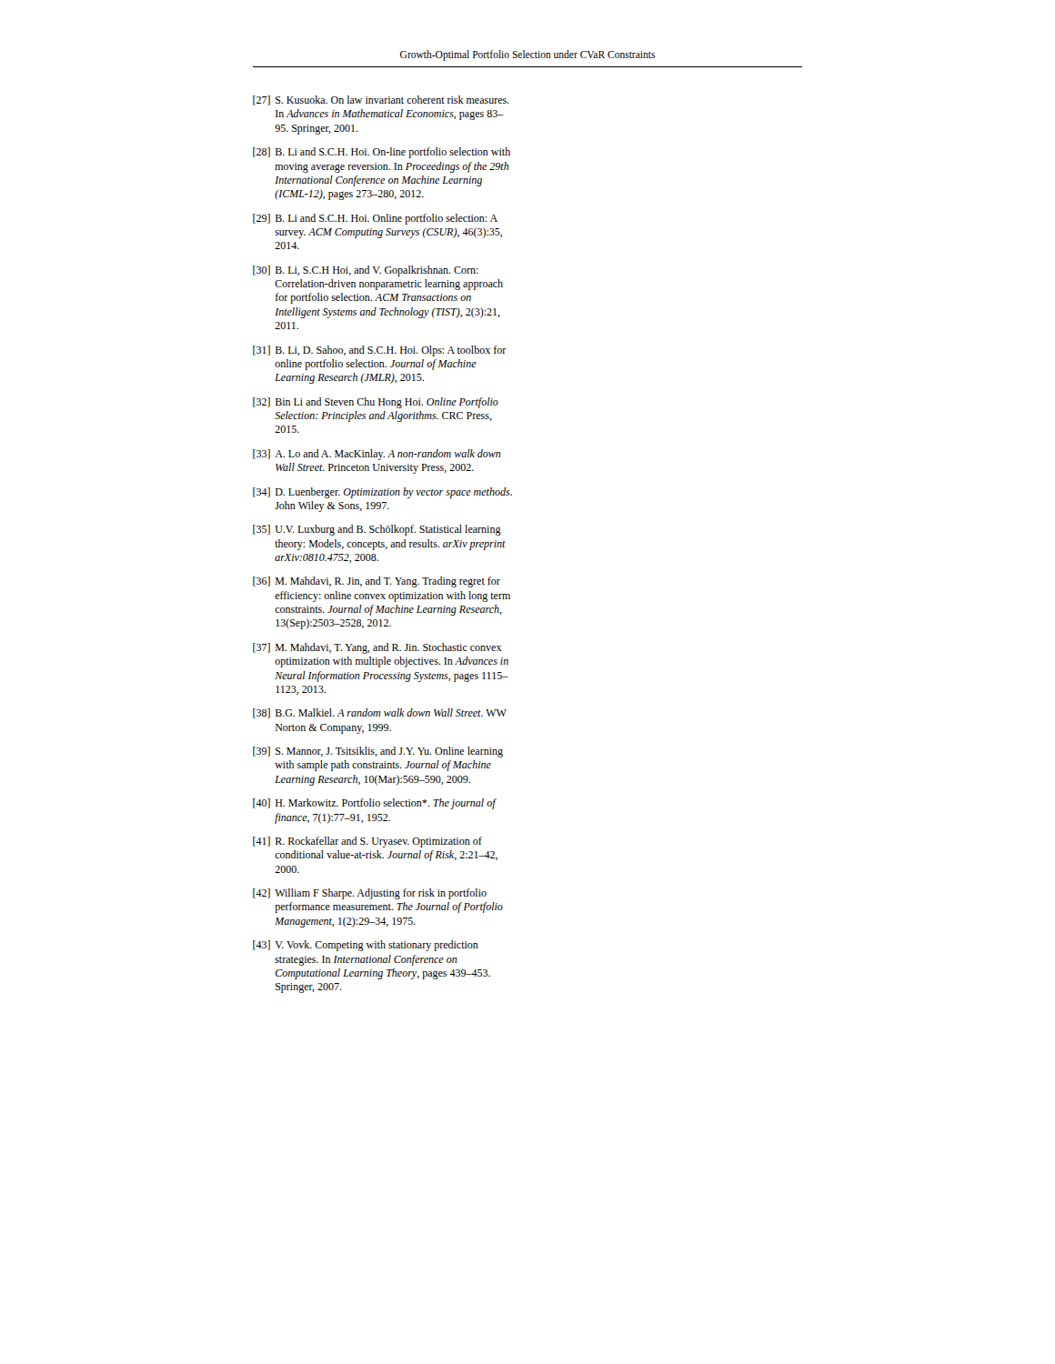Growth-Optimal Portfolio Selection under CVaR Constraints
[27] S. Kusuoka. On law invariant coherent risk measures. In Advances in Mathematical Economics, pages 83–95. Springer, 2001.
[28] B. Li and S.C.H. Hoi. On-line portfolio selection with moving average reversion. In Proceedings of the 29th International Conference on Machine Learning (ICML-12), pages 273–280, 2012.
[29] B. Li and S.C.H. Hoi. Online portfolio selection: A survey. ACM Computing Surveys (CSUR), 46(3):35, 2014.
[30] B. Li, S.C.H Hoi, and V. Gopalkrishnan. Corn: Correlation-driven nonparametric learning approach for portfolio selection. ACM Transactions on Intelligent Systems and Technology (TIST), 2(3):21, 2011.
[31] B. Li, D. Sahoo, and S.C.H. Hoi. Olps: A toolbox for online portfolio selection. Journal of Machine Learning Research (JMLR), 2015.
[32] Bin Li and Steven Chu Hong Hoi. Online Portfolio Selection: Principles and Algorithms. CRC Press, 2015.
[33] A. Lo and A. MacKinlay. A non-random walk down Wall Street. Princeton University Press, 2002.
[34] D. Luenberger. Optimization by vector space methods. John Wiley & Sons, 1997.
[35] U.V. Luxburg and B. Schölkopf. Statistical learning theory: Models, concepts, and results. arXiv preprint arXiv:0810.4752, 2008.
[36] M. Mahdavi, R. Jin, and T. Yang. Trading regret for efficiency: online convex optimization with long term constraints. Journal of Machine Learning Research, 13(Sep):2503–2528, 2012.
[37] M. Mahdavi, T. Yang, and R. Jin. Stochastic convex optimization with multiple objectives. In Advances in Neural Information Processing Systems, pages 1115–1123, 2013.
[38] B.G. Malkiel. A random walk down Wall Street. WW Norton & Company, 1999.
[39] S. Mannor, J. Tsitsiklis, and J.Y. Yu. Online learning with sample path constraints. Journal of Machine Learning Research, 10(Mar):569–590, 2009.
[40] H. Markowitz. Portfolio selection*. The journal of finance, 7(1):77–91, 1952.
[41] R. Rockafellar and S. Uryasev. Optimization of conditional value-at-risk. Journal of Risk, 2:21–42, 2000.
[42] William F Sharpe. Adjusting for risk in portfolio performance measurement. The Journal of Portfolio Management, 1(2):29–34, 1975.
[43] V. Vovk. Competing with stationary prediction strategies. In International Conference on Computational Learning Theory, pages 439–453. Springer, 2007.